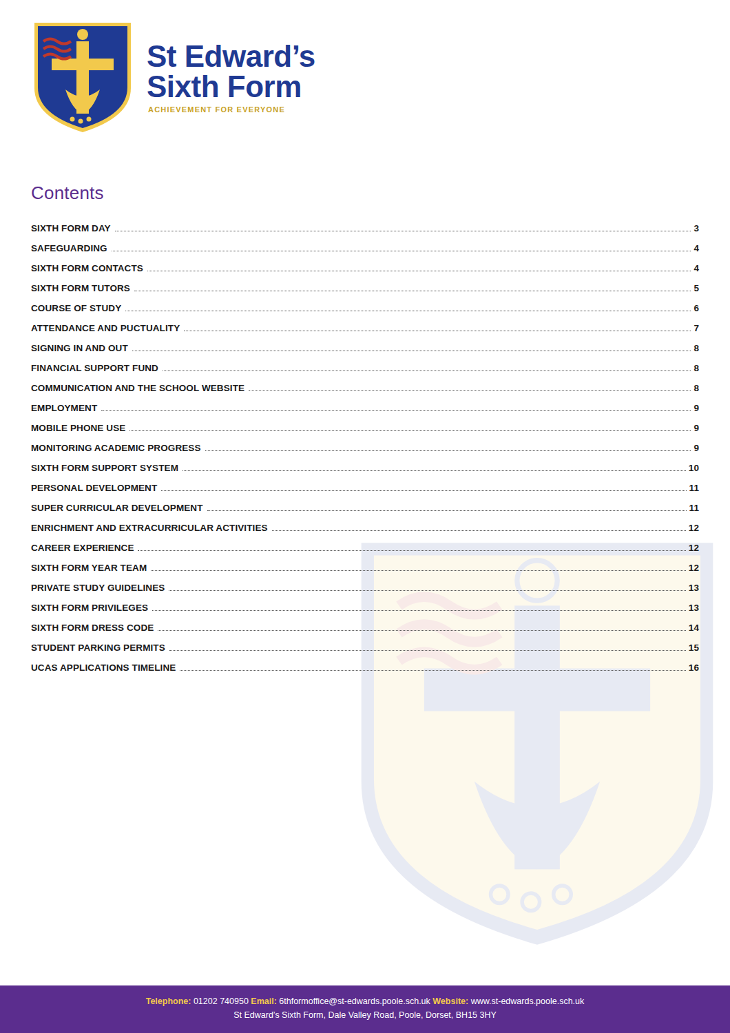St Edward’s Sixth Form
ACHIEVEMENT FOR EVERYONE
Contents
SIXTH FORM DAY 3
SAFEGUARDING 4
SIXTH FORM CONTACTS 4
SIXTH FORM TUTORS 5
COURSE OF STUDY 6
ATTENDANCE AND PUCTUALITY 7
SIGNING IN AND OUT 8
FINANCIAL SUPPORT FUND 8
COMMUNICATION AND THE SCHOOL WEBSITE 8
EMPLOYMENT 9
MOBILE PHONE USE 9
MONITORING ACADEMIC PROGRESS 9
SIXTH FORM SUPPORT SYSTEM 10
PERSONAL DEVELOPMENT 11
SUPER CURRICULAR DEVELOPMENT 11
ENRICHMENT AND EXTRACURRICULAR ACTIVITIES 12
CAREER EXPERIENCE 12
SIXTH FORM YEAR TEAM 12
PRIVATE STUDY GUIDELINES 13
SIXTH FORM PRIVILEGES 13
SIXTH FORM DRESS CODE 14
STUDENT PARKING PERMITS 15
UCAS APPLICATIONS TIMELINE 16
Telephone: 01202 740950 Email: 6thformoffice@st-edwards.poole.sch.uk Website: www.st-edwards.poole.sch.uk St Edward’s Sixth Form, Dale Valley Road, Poole, Dorset, BH15 3HY